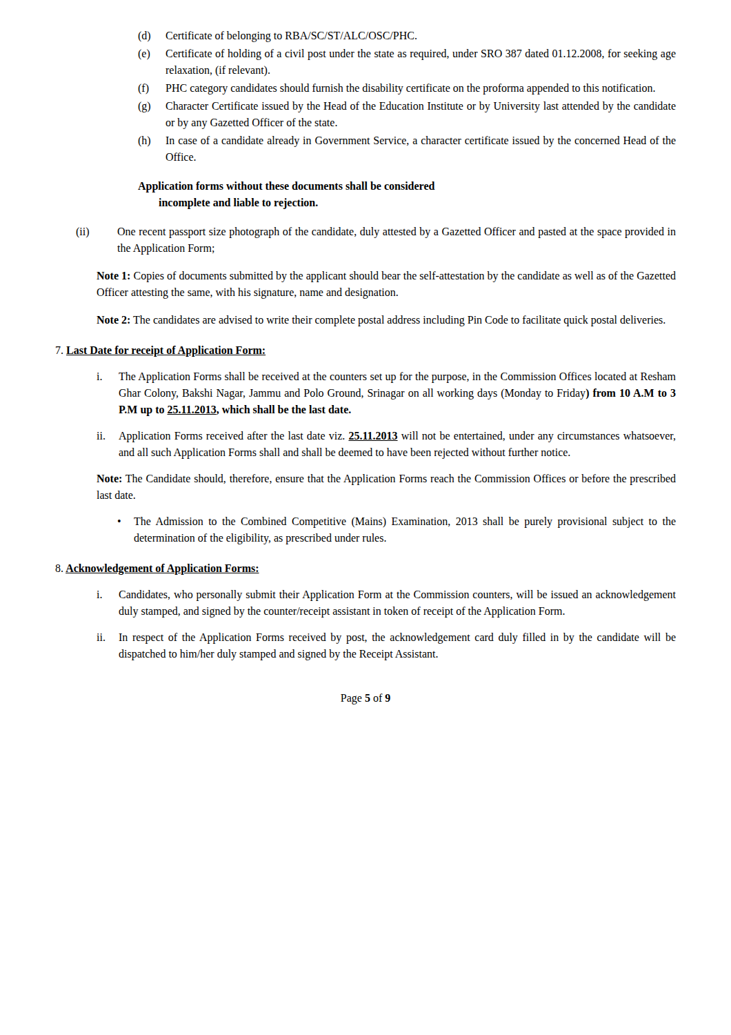(d) Certificate of belonging to RBA/SC/ST/ALC/OSC/PHC.
(e) Certificate of holding of a civil post under the state as required, under SRO 387 dated 01.12.2008, for seeking age relaxation, (if relevant).
(f) PHC category candidates should furnish the disability certificate on the proforma appended to this notification.
(g) Character Certificate issued by the Head of the Education Institute or by University last attended by the candidate or by any Gazetted Officer of the state.
(h) In case of a candidate already in Government Service, a character certificate issued by the concerned Head of the Office.
Application forms without these documents shall be considered incomplete and liable to rejection.
(ii) One recent passport size photograph of the candidate, duly attested by a Gazetted Officer and pasted at the space provided in the Application Form;
Note 1: Copies of documents submitted by the applicant should bear the self-attestation by the candidate as well as of the Gazetted Officer attesting the same, with his signature, name and designation.
Note 2: The candidates are advised to write their complete postal address including Pin Code to facilitate quick postal deliveries.
7. Last Date for receipt of Application Form:
i. The Application Forms shall be received at the counters set up for the purpose, in the Commission Offices located at Resham Ghar Colony, Bakshi Nagar, Jammu and Polo Ground, Srinagar on all working days (Monday to Friday) from 10 A.M to 3 P.M up to 25.11.2013, which shall be the last date.
ii. Application Forms received after the last date viz. 25.11.2013 will not be entertained, under any circumstances whatsoever, and all such Application Forms shall and shall be deemed to have been rejected without further notice.
Note: The Candidate should, therefore, ensure that the Application Forms reach the Commission Offices or before the prescribed last date.
The Admission to the Combined Competitive (Mains) Examination, 2013 shall be purely provisional subject to the determination of the eligibility, as prescribed under rules.
8. Acknowledgement of Application Forms:
i. Candidates, who personally submit their Application Form at the Commission counters, will be issued an acknowledgement duly stamped, and signed by the counter/receipt assistant in token of receipt of the Application Form.
ii. In respect of the Application Forms received by post, the acknowledgement card duly filled in by the candidate will be dispatched to him/her duly stamped and signed by the Receipt Assistant.
Page 5 of 9